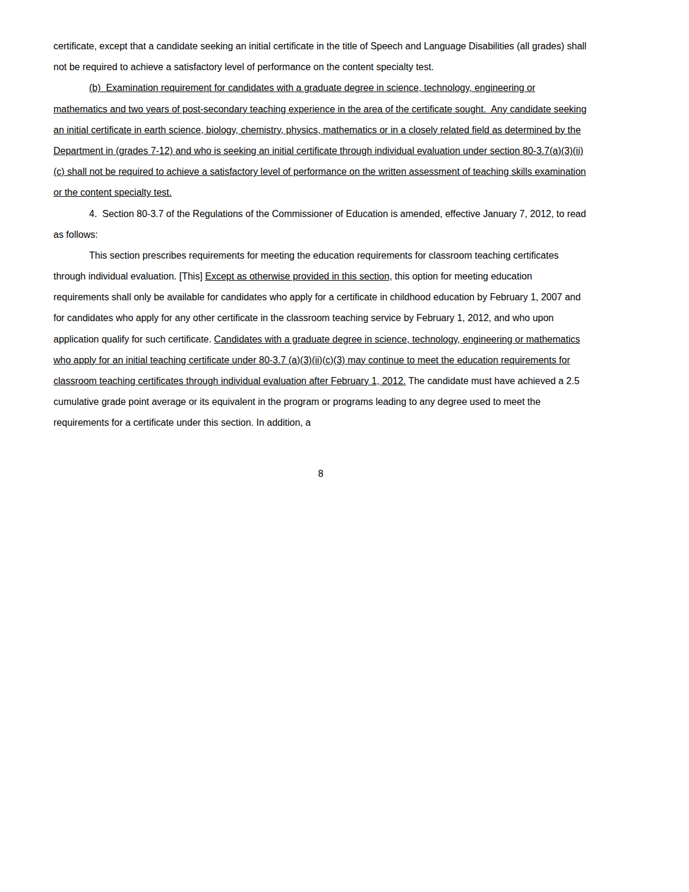certificate, except that a candidate seeking an initial certificate in the title of Speech and Language Disabilities (all grades) shall not be required to achieve a satisfactory level of performance on the content specialty test.
(b) Examination requirement for candidates with a graduate degree in science, technology, engineering or mathematics and two years of post-secondary teaching experience in the area of the certificate sought. Any candidate seeking an initial certificate in earth science, biology, chemistry, physics, mathematics or in a closely related field as determined by the Department in (grades 7-12) and who is seeking an initial certificate through individual evaluation under section 80-3.7(a)(3)(ii)(c) shall not be required to achieve a satisfactory level of performance on the written assessment of teaching skills examination or the content specialty test.
4. Section 80-3.7 of the Regulations of the Commissioner of Education is amended, effective January 7, 2012, to read as follows:
This section prescribes requirements for meeting the education requirements for classroom teaching certificates through individual evaluation. [This] Except as otherwise provided in this section, this option for meeting education requirements shall only be available for candidates who apply for a certificate in childhood education by February 1, 2007 and for candidates who apply for any other certificate in the classroom teaching service by February 1, 2012, and who upon application qualify for such certificate. Candidates with a graduate degree in science, technology, engineering or mathematics who apply for an initial teaching certificate under 80-3.7 (a)(3)(ii)(c)(3) may continue to meet the education requirements for classroom teaching certificates through individual evaluation after February 1, 2012. The candidate must have achieved a 2.5 cumulative grade point average or its equivalent in the program or programs leading to any degree used to meet the requirements for a certificate under this section. In addition, a
8